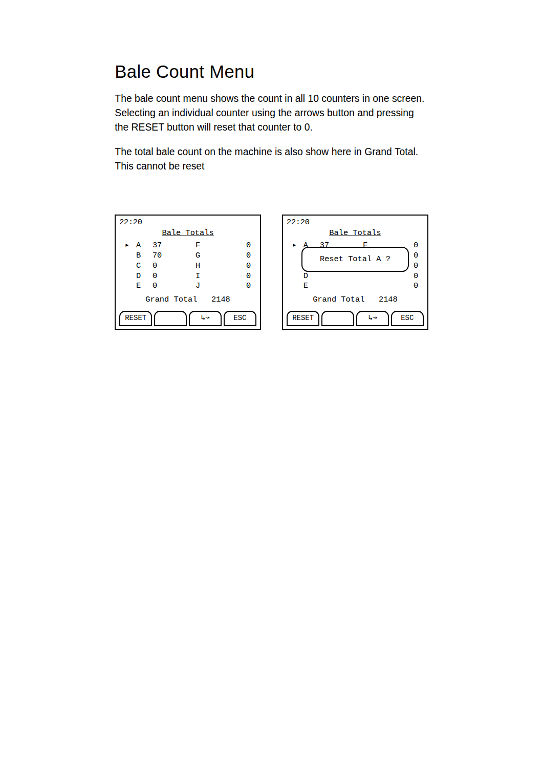Bale Count Menu
The bale count menu shows the count in all 10 counters in one screen. Selecting an individual counter using the arrows button and pressing the RESET button will reset that counter to 0.
The total bale count on the machine is also show here in Grand Total. This cannot be reset
22:20
Bale Totals
| ▸ | A | 37 | F | 0 |
| | B | 70 | G | 0 |
| | C | 0 | H | 0 |
| | D | 0 | I | 0 |
| | E | 0 | J | 0 |
Grand Total 2148
RESET
↳↝
ESC
22:20
Bale Totals
| ▸ | A | 37 | F | 0 |
| | B | | | 0 |
| | C | | | 0 |
| | D | | | 0 |
| | E | | | 0 |
Reset Total A ?
Grand Total 2148
RESET
↳↝
ESC